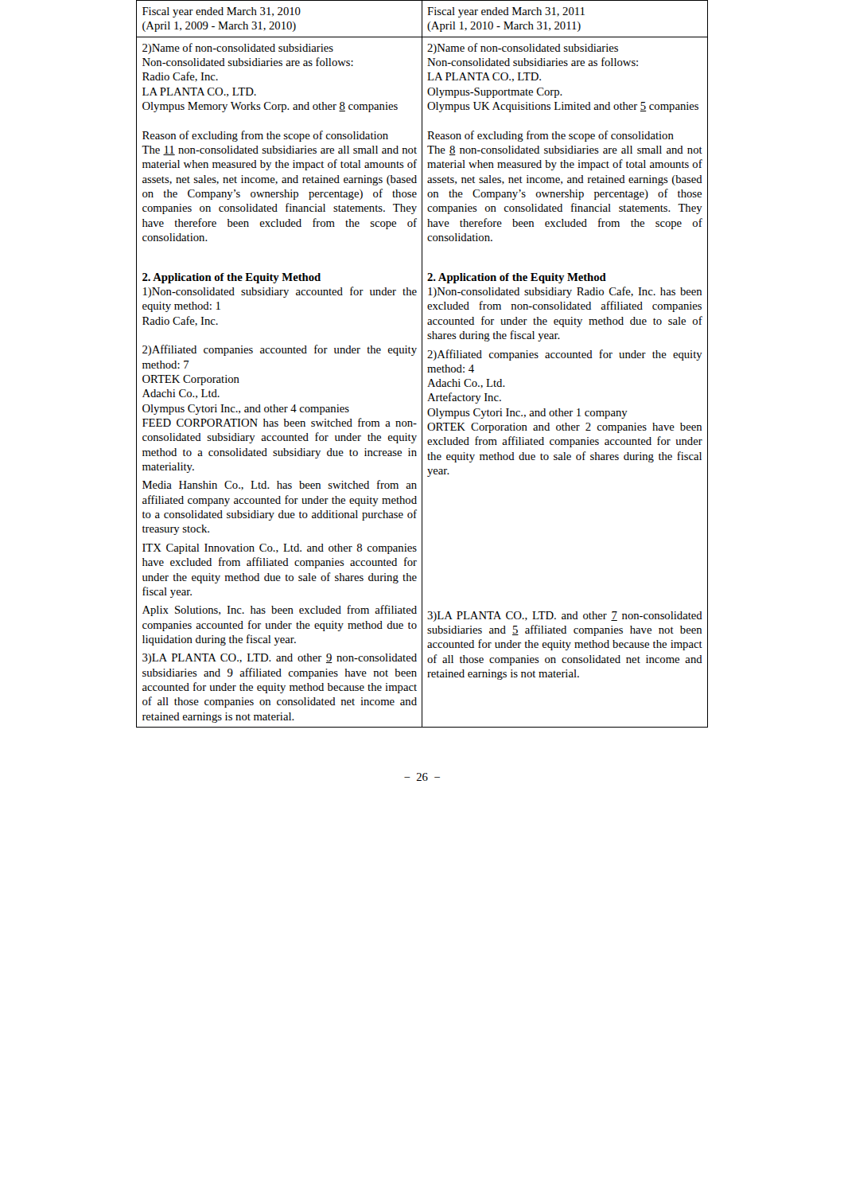| Fiscal year ended March 31, 2010 (April 1, 2009 - March 31, 2010) | Fiscal year ended March 31, 2011 (April 1, 2010 - March 31, 2011) |
| 2)Name of non-consolidated subsidiaries Non-consolidated subsidiaries are as follows: Radio Cafe, Inc. LA PLANTA CO., LTD. Olympus Memory Works Corp. and other 8 companies Reason of excluding from the scope of consolidation The 11 non-consolidated subsidiaries are all small and not material when measured by the impact of total amounts of assets, net sales, net income, and retained earnings (based on the Company’s ownership percentage) of those companies on consolidated financial statements. They have therefore been excluded from the scope of consolidation. 2. Application of the Equity Method 1)Non-consolidated subsidiary accounted for under the equity method: 1 Radio Cafe, Inc. 2)Affiliated companies accounted for under the equity method: 7 ORTEK Corporation Adachi Co., Ltd. Olympus Cytori Inc., and other 4 companies FEED CORPORATION has been switched from a non-consolidated subsidiary accounted for under the equity method to a consolidated subsidiary due to increase in materiality. Media Hanshin Co., Ltd. has been switched from an affiliated company accounted for under the equity method to a consolidated subsidiary due to additional purchase of treasury stock. ITX Capital Innovation Co., Ltd. and other 8 companies have excluded from affiliated companies accounted for under the equity method due to sale of shares during the fiscal year. Aplix Solutions, Inc. has been excluded from affiliated companies accounted for under the equity method due to liquidation during the fiscal year. 3)LA PLANTA CO., LTD. and other 9 non-consolidated subsidiaries and 9 affiliated companies have not been accounted for under the equity method because the impact of all those companies on consolidated net income and retained earnings is not material. | 2)Name of non-consolidated subsidiaries Non-consolidated subsidiaries are as follows: LA PLANTA CO., LTD. Olympus-Supportmate Corp. Olympus UK Acquisitions Limited and other 5 companies Reason of excluding from the scope of consolidation The 8 non-consolidated subsidiaries are all small and not material when measured by the impact of total amounts of assets, net sales, net income, and retained earnings (based on the Company’s ownership percentage) of those companies on consolidated financial statements. They have therefore been excluded from the scope of consolidation. 2. Application of the Equity Method 1)Non-consolidated subsidiary Radio Cafe, Inc. has been excluded from non-consolidated affiliated companies accounted for under the equity method due to sale of shares during the fiscal year. 2)Affiliated companies accounted for under the equity method: 4 Adachi Co., Ltd. Artefactory Inc. Olympus Cytori Inc., and other 1 company ORTEK Corporation and other 2 companies have been excluded from affiliated companies accounted for under the equity method due to sale of shares during the fiscal year. 3)LA PLANTA CO., LTD. and other 7 non-consolidated subsidiaries and 5 affiliated companies have not been accounted for under the equity method because the impact of all those companies on consolidated net income and retained earnings is not material. |
− 26 −